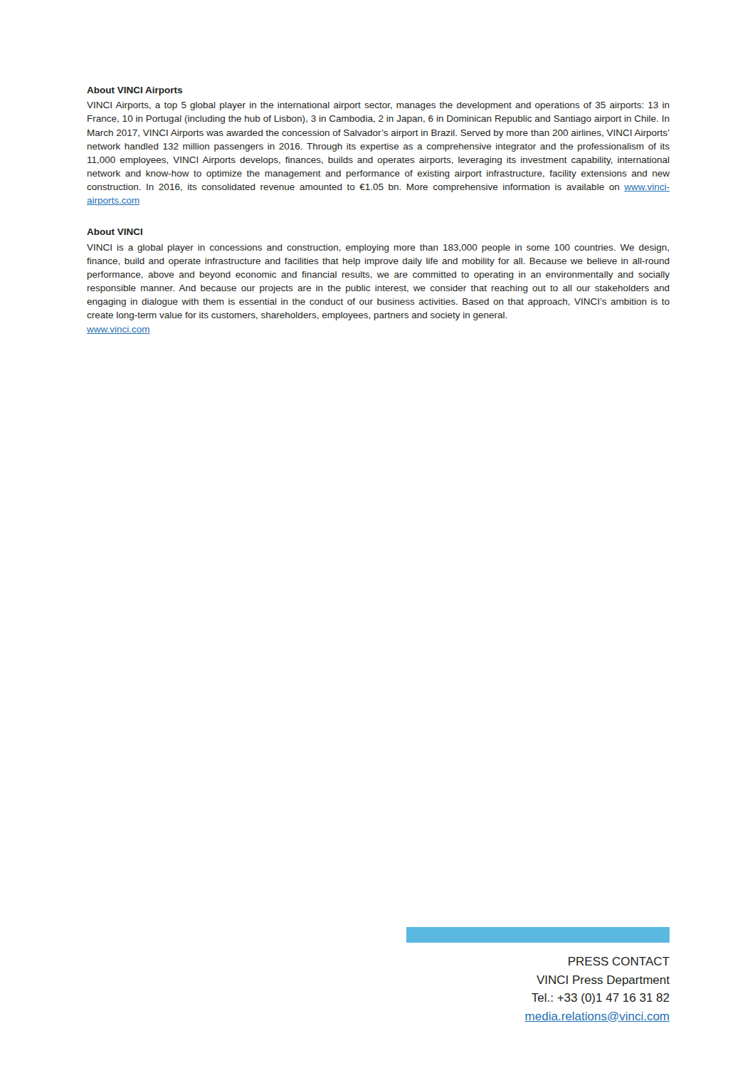About VINCI Airports
VINCI Airports, a top 5 global player in the international airport sector, manages the development and operations of 35 airports: 13 in France, 10 in Portugal (including the hub of Lisbon), 3 in Cambodia, 2 in Japan, 6 in Dominican Republic and Santiago airport in Chile. In March 2017, VINCI Airports was awarded the concession of Salvador’s airport in Brazil. Served by more than 200 airlines, VINCI Airports’ network handled 132 million passengers in 2016. Through its expertise as a comprehensive integrator and the professionalism of its 11,000 employees, VINCI Airports develops, finances, builds and operates airports, leveraging its investment capability, international network and know-how to optimize the management and performance of existing airport infrastructure, facility extensions and new construction. In 2016, its consolidated revenue amounted to €1.05 bn. More comprehensive information is available on www.vinci-airports.com
About VINCI
VINCI is a global player in concessions and construction, employing more than 183,000 people in some 100 countries. We design, finance, build and operate infrastructure and facilities that help improve daily life and mobility for all. Because we believe in all-round performance, above and beyond economic and financial results, we are committed to operating in an environmentally and socially responsible manner. And because our projects are in the public interest, we consider that reaching out to all our stakeholders and engaging in dialogue with them is essential in the conduct of our business activities. Based on that approach, VINCI’s ambition is to create long-term value for its customers, shareholders, employees, partners and society in general.
www.vinci.com
PRESS CONTACT
VINCI Press Department
Tel.: +33 (0)1 47 16 31 82
media.relations@vinci.com